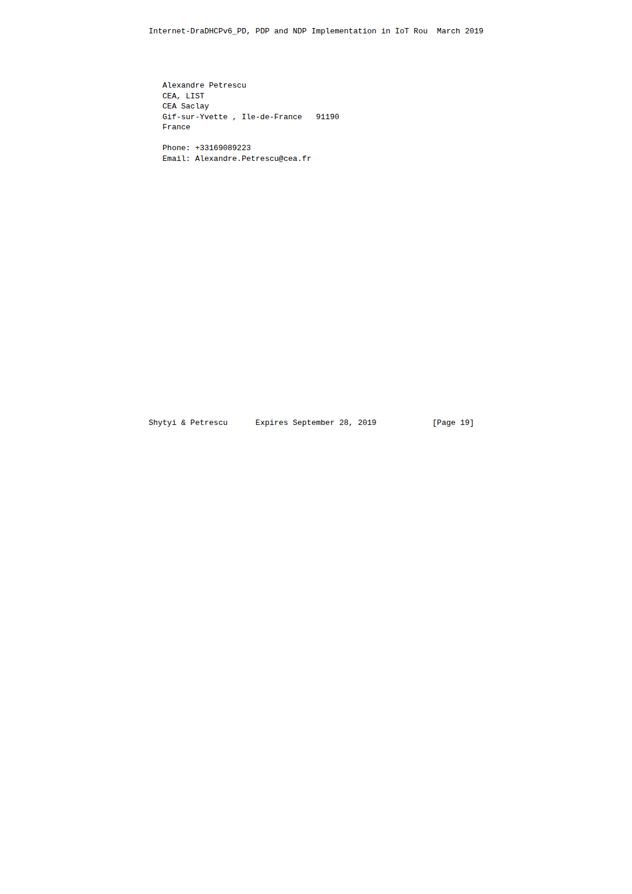Internet-DraDHCPv6_PD, PDP and NDP Implementation in IoT Rou March 2019
Alexandre Petrescu CEA, LIST CEA Saclay Gif-sur-Yvette , Ile-de-France 91190 France Phone: +33169089223 Email: Alexandre.Petrescu@cea.fr
Shytyi & Petrescu Expires September 28, 2019 [Page 19]